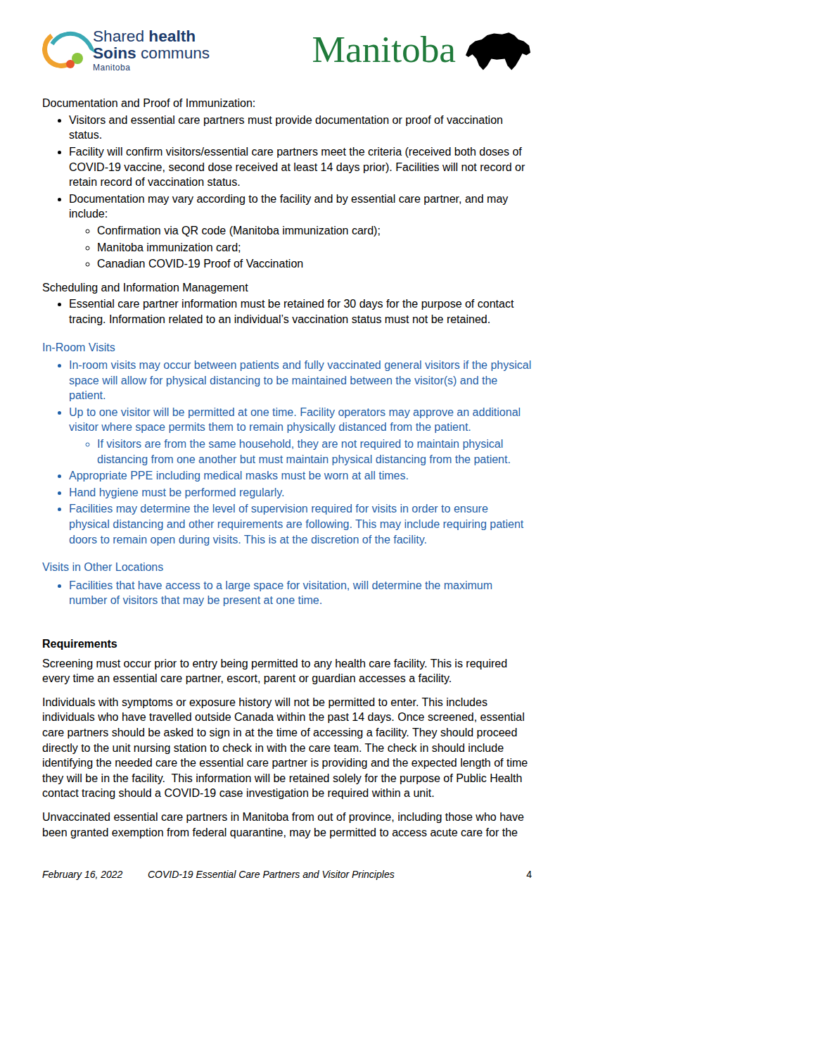Shared health
Soins communs
Manitoba
Manitoba
Documentation and Proof of Immunization:
Visitors and essential care partners must provide documentation or proof of vaccination status.
Facility will confirm visitors/essential care partners meet the criteria (received both doses of COVID-19 vaccine, second dose received at least 14 days prior). Facilities will not record or retain record of vaccination status.
Documentation may vary according to the facility and by essential care partner, and may include:
Confirmation via QR code (Manitoba immunization card);
Manitoba immunization card;
Canadian COVID-19 Proof of Vaccination
Scheduling and Information Management
Essential care partner information must be retained for 30 days for the purpose of contact tracing. Information related to an individual’s vaccination status must not be retained.
In-Room Visits
In-room visits may occur between patients and fully vaccinated general visitors if the physical space will allow for physical distancing to be maintained between the visitor(s) and the patient.
Up to one visitor will be permitted at one time. Facility operators may approve an additional visitor where space permits them to remain physically distanced from the patient.
If visitors are from the same household, they are not required to maintain physical distancing from one another but must maintain physical distancing from the patient.
Appropriate PPE including medical masks must be worn at all times.
Hand hygiene must be performed regularly.
Facilities may determine the level of supervision required for visits in order to ensure physical distancing and other requirements are following. This may include requiring patient doors to remain open during visits. This is at the discretion of the facility.
Visits in Other Locations
Facilities that have access to a large space for visitation, will determine the maximum number of visitors that may be present at one time.
Requirements
Screening must occur prior to entry being permitted to any health care facility. This is required every time an essential care partner, escort, parent or guardian accesses a facility.
Individuals with symptoms or exposure history will not be permitted to enter. This includes individuals who have travelled outside Canada within the past 14 days. Once screened, essential care partners should be asked to sign in at the time of accessing a facility. They should proceed directly to the unit nursing station to check in with the care team. The check in should include identifying the needed care the essential care partner is providing and the expected length of time they will be in the facility. This information will be retained solely for the purpose of Public Health contact tracing should a COVID-19 case investigation be required within a unit.
Unvaccinated essential care partners in Manitoba from out of province, including those who have been granted exemption from federal quarantine, may be permitted to access acute care for the
February 16, 2022
COVID-19 Essential Care Partners and Visitor Principles
4